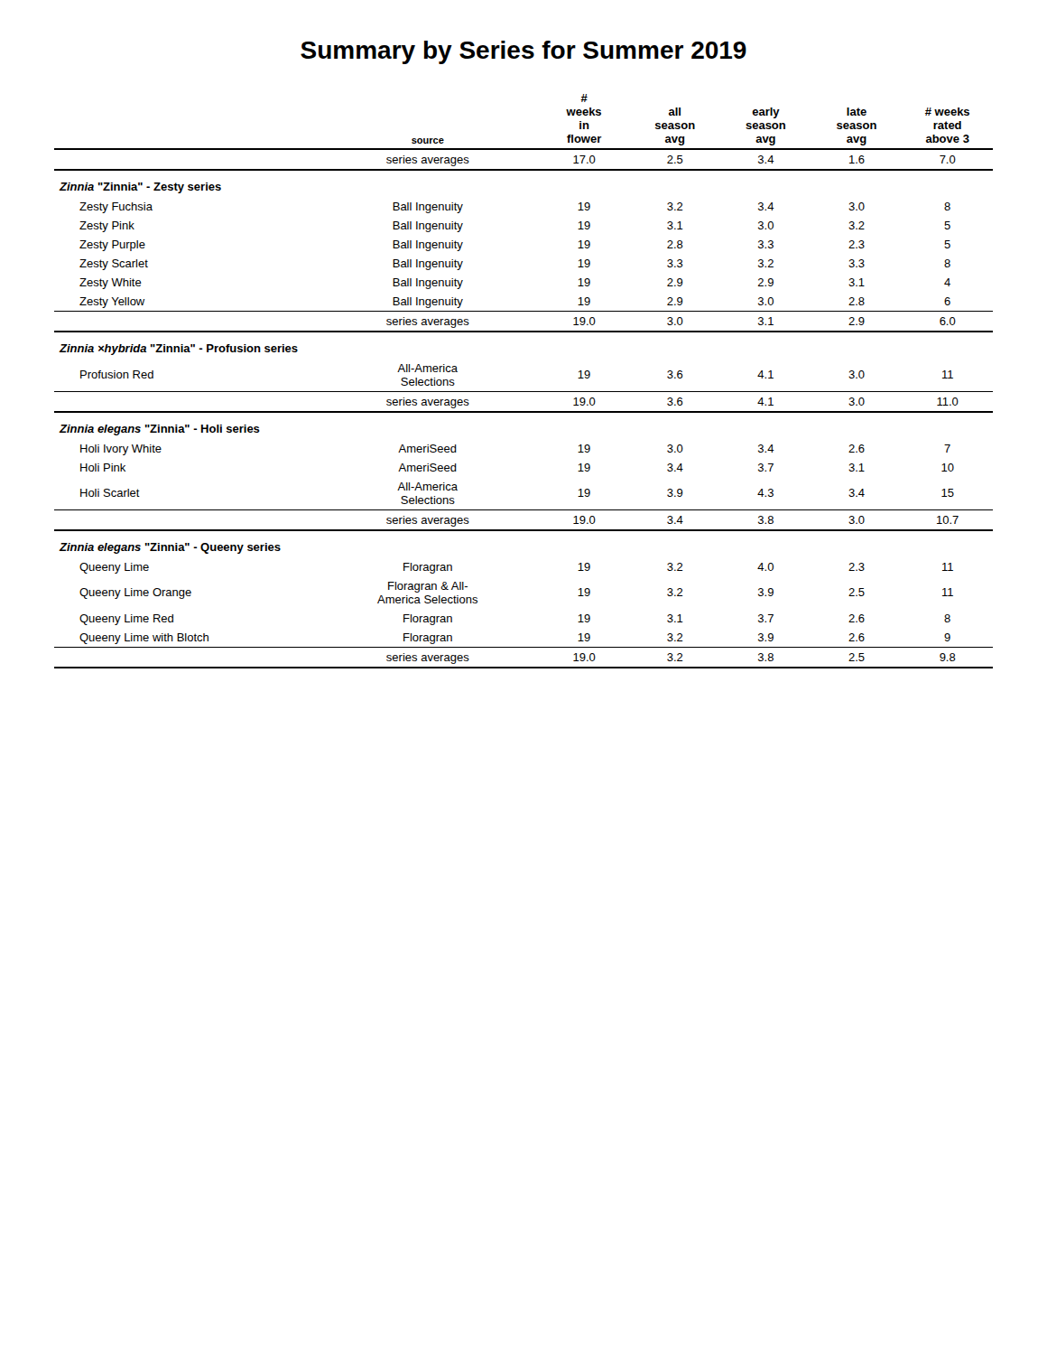Summary by Series for Summer 2019
| | source | # weeks in flower | all season avg | early season avg | late season avg | # weeks rated above 3 |
| --- | --- | --- | --- | --- | --- | --- |
| | series averages | 17.0 | 2.5 | 3.4 | 1.6 | 7.0 |
| Zinnia "Zinnia" - Zesty series |
| Zesty Fuchsia | Ball Ingenuity | 19 | 3.2 | 3.4 | 3.0 | 8 |
| Zesty Pink | Ball Ingenuity | 19 | 3.1 | 3.0 | 3.2 | 5 |
| Zesty Purple | Ball Ingenuity | 19 | 2.8 | 3.3 | 2.3 | 5 |
| Zesty Scarlet | Ball Ingenuity | 19 | 3.3 | 3.2 | 3.3 | 8 |
| Zesty White | Ball Ingenuity | 19 | 2.9 | 2.9 | 3.1 | 4 |
| Zesty Yellow | Ball Ingenuity | 19 | 2.9 | 3.0 | 2.8 | 6 |
| | series averages | 19.0 | 3.0 | 3.1 | 2.9 | 6.0 |
| Zinnia ×hybrida "Zinnia" - Profusion series |
| Profusion Red | All-America Selections | 19 | 3.6 | 4.1 | 3.0 | 11 |
| | series averages | 19.0 | 3.6 | 4.1 | 3.0 | 11.0 |
| Zinnia elegans "Zinnia" - Holi series |
| Holi Ivory White | AmeriSeed | 19 | 3.0 | 3.4 | 2.6 | 7 |
| Holi Pink | AmeriSeed | 19 | 3.4 | 3.7 | 3.1 | 10 |
| Holi Scarlet | All-America Selections | 19 | 3.9 | 4.3 | 3.4 | 15 |
| | series averages | 19.0 | 3.4 | 3.8 | 3.0 | 10.7 |
| Zinnia elegans "Zinnia" - Queeny series |
| Queeny Lime | Floragran | 19 | 3.2 | 4.0 | 2.3 | 11 |
| Queeny Lime Orange | Floragran & All- America Selections | 19 | 3.2 | 3.9 | 2.5 | 11 |
| Queeny Lime Red | Floragran | 19 | 3.1 | 3.7 | 2.6 | 8 |
| Queeny Lime with Blotch | Floragran | 19 | 3.2 | 3.9 | 2.6 | 9 |
| | series averages | 19.0 | 3.2 | 3.8 | 2.5 | 9.8 |